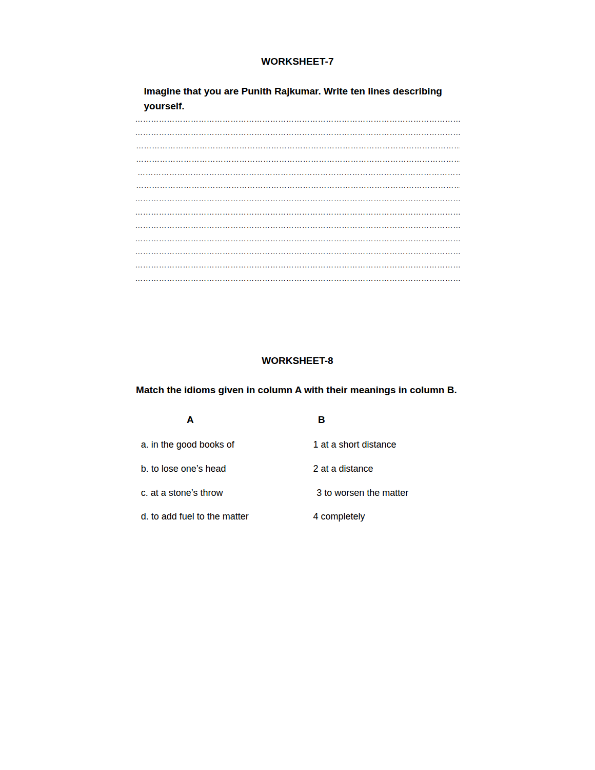WORKSHEET-7
Imagine that you are Punith Rajkumar. Write ten lines describing yourself.
…………………………………………………………………………………………………………………………………………………………………………………
…………………………………………………………………………………………………………………………………………………………………………………
…………………………………………………………………………………………………………………………………………………………………………………
…………………………………………………………………………………………………………………………………………………………………………………
…………………………………………………………………………………………………………………………………………………………………………………
…………………………………………………………………………………………………………………………………………………………………………………
…………………………………………………………………………………………………………………………………………………………………………………
…………………………………………………………………………………………………………………………………………………………………………………
…………………………………………………………………………………………………………………………………………………………………………………
……………………………………………………………………………………………………………………………………………………………………………
…………………………………………………………………………………………………………………………………………………………………………………
…………………………………………………………………………………………………………………………………………………………………………………
…………………………………………………………………………………………………………………………………………………………………………………
WORKSHEET-8
Match the idioms given in column A with their meanings in column B.
| A | B |
| --- | --- |
| a. in the good books of | 1 at a short distance |
| b. to lose one’s head | 2 at a distance |
| c. at a stone’s throw | 3 to worsen the matter |
| d. to add fuel to the matter | 4 completely |